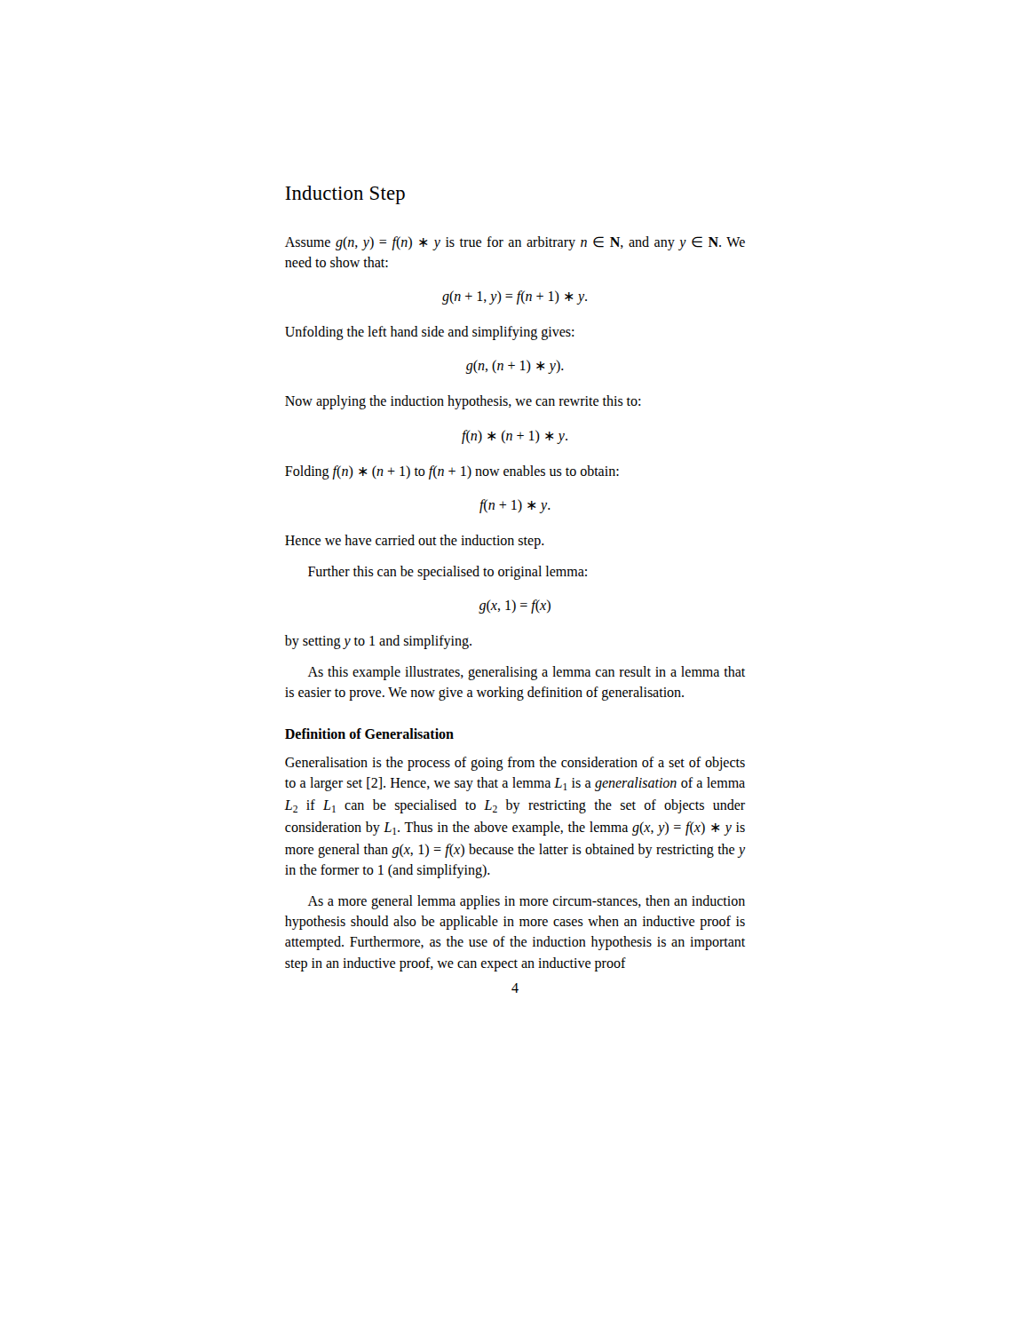Induction Step
Assume g(n, y) = f(n) ∗ y is true for an arbitrary n ∈ N, and any y ∈ N. We need to show that:
g(n + 1, y) = f(n + 1) ∗ y.
Unfolding the left hand side and simplifying gives:
g(n, (n + 1) ∗ y).
Now applying the induction hypothesis, we can rewrite this to:
f(n) ∗ (n + 1) ∗ y.
Folding f(n) ∗ (n + 1) to f(n + 1) now enables us to obtain:
f(n + 1) ∗ y.
Hence we have carried out the induction step.
Further this can be specialised to original lemma:
g(x, 1) = f(x)
by setting y to 1 and simplifying.
As this example illustrates, generalising a lemma can result in a lemma that is easier to prove. We now give a working definition of generalisation.
Definition of Generalisation
Generalisation is the process of going from the consideration of a set of objects to a larger set [2]. Hence, we say that a lemma L1 is a generalisation of a lemma L2 if L1 can be specialised to L2 by restricting the set of objects under consideration by L1. Thus in the above example, the lemma g(x, y) = f(x) ∗ y is more general than g(x, 1) = f(x) because the latter is obtained by restricting the y in the former to 1 (and simplifying).
As a more general lemma applies in more circum-stances, then an induction hypothesis should also be applicable in more cases when an inductive proof is attempted. Furthermore, as the use of the induction hypothesis is an important step in an inductive proof, we can expect an inductive proof
4